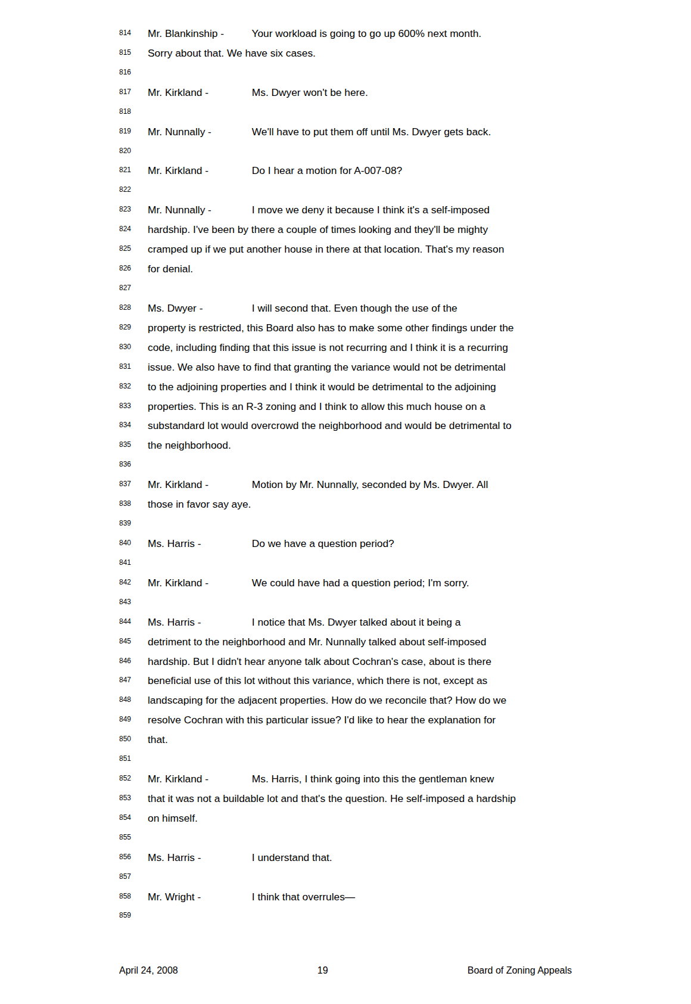814
Mr. Blankinship - Your workload is going to go up 600% next month.
815
Sorry about that. We have six cases.
816
817
Mr. Kirkland - Ms. Dwyer won't be here.
818
819
Mr. Nunnally - We'll have to put them off until Ms. Dwyer gets back.
820
821
Mr. Kirkland - Do I hear a motion for A-007-08?
822
823
Mr. Nunnally - I move we deny it because I think it's a self-imposed
824
hardship. I've been by there a couple of times looking and they'll be mighty
825
cramped up if we put another house in there at that location. That's my reason
826
for denial.
827
828
Ms. Dwyer - I will second that. Even though the use of the
829
property is restricted, this Board also has to make some other findings under the
830
code, including finding that this issue is not recurring and I think it is a recurring
831
issue. We also have to find that granting the variance would not be detrimental
832
to the adjoining properties and I think it would be detrimental to the adjoining
833
properties. This is an R-3 zoning and I think to allow this much house on a
834
substandard lot would overcrowd the neighborhood and would be detrimental to
835
the neighborhood.
836
837
Mr. Kirkland - Motion by Mr. Nunnally, seconded by Ms. Dwyer. All
838
those in favor say aye.
839
840
Ms. Harris - Do we have a question period?
841
842
Mr. Kirkland - We could have had a question period; I'm sorry.
843
844
Ms. Harris - I notice that Ms. Dwyer talked about it being a
845
detriment to the neighborhood and Mr. Nunnally talked about self-imposed
846
hardship. But I didn't hear anyone talk about Cochran's case, about is there
847
beneficial use of this lot without this variance, which there is not, except as
848
landscaping for the adjacent properties. How do we reconcile that? How do we
849
resolve Cochran with this particular issue? I'd like to hear the explanation for
850
that.
851
852
Mr. Kirkland - Ms. Harris, I think going into this the gentleman knew
853
that it was not a buildable lot and that's the question. He self-imposed a hardship
854
on himself.
855
856
Ms. Harris - I understand that.
857
858
Mr. Wright - I think that overrules—
859
April 24, 2008
19
Board of Zoning Appeals